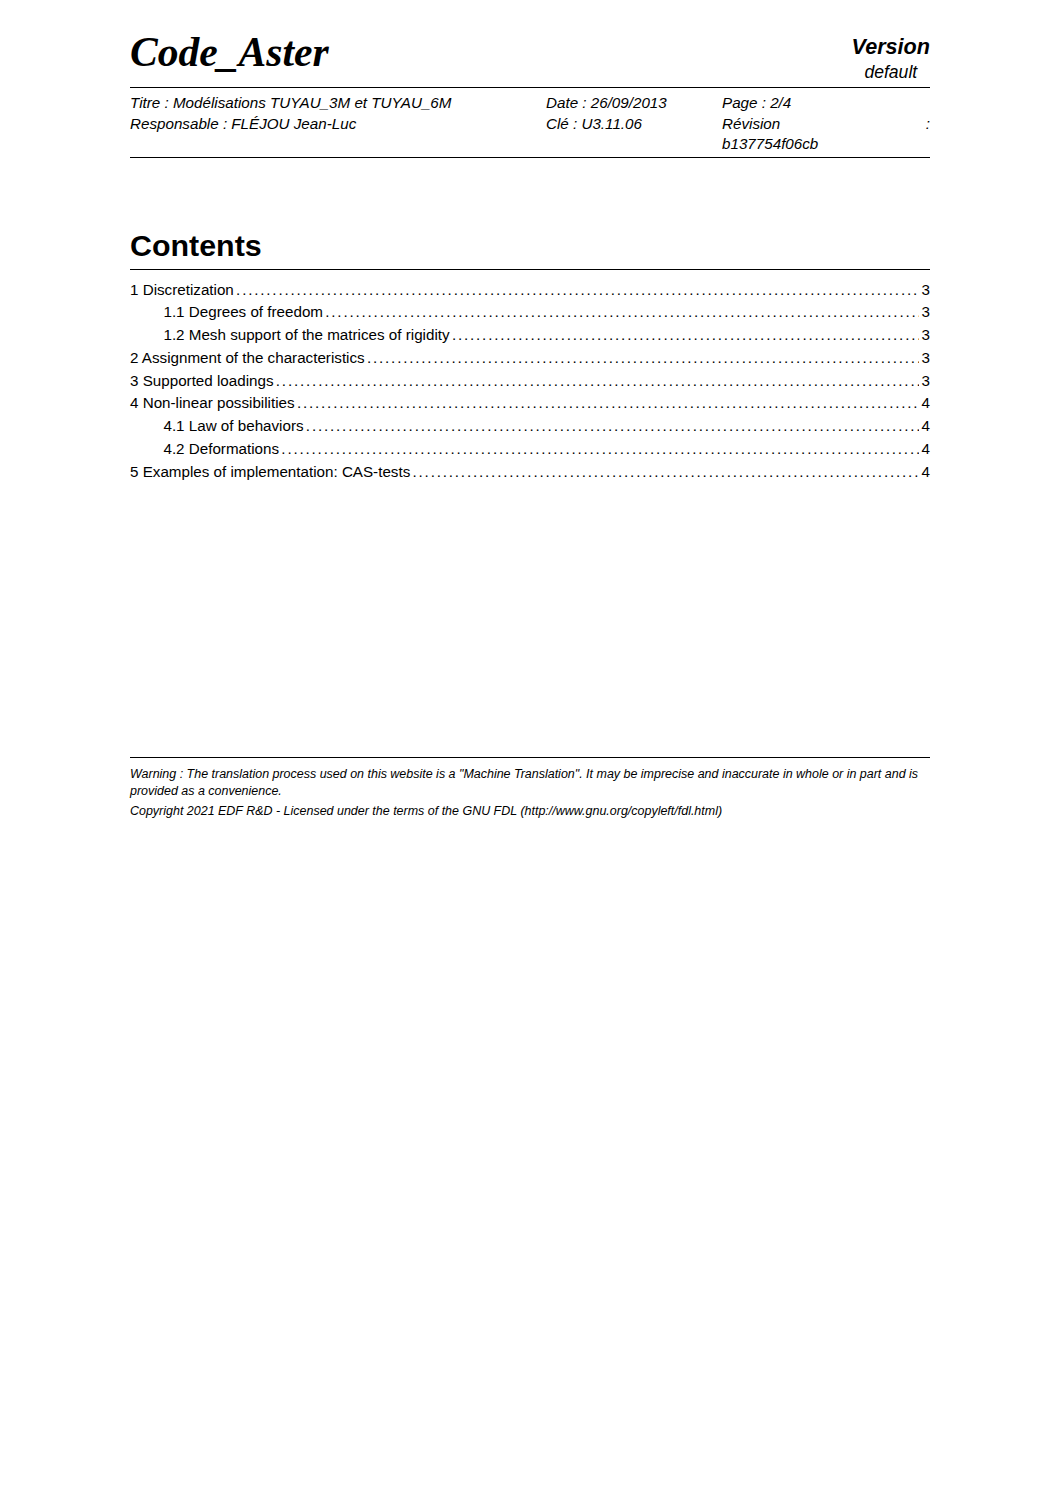Code_Aster
Version default
| Titre : Modélisations TUYAU_3M et TUYAU_6M | Date : 26/09/2013 | Page : 2/4 |
| Responsable : FLÉJOU Jean-Luc | Clé : U3.11.06 | Révision : |
| | | b137754f06cb |
Contents
1 Discretization .................................................................................................................................. 3
1.1 Degrees of freedom ................................................................................................................. 3
1.2 Mesh support of the matrices of rigidity ..................................................................................... 3
2 Assignment of the characteristics ......................................................................................................... 3
3 Supported loadings ....................................................................................................................... 3
4 Non-linear possibilities ................................................................................................................... 4
4.1 Law of behaviors ..................................................................................................................... 4
4.2 Deformations ........................................................................................................................... 4
5 Examples of implementation: CAS-tests ............................................................................................. 4
Warning : The translation process used on this website is a "Machine Translation". It may be imprecise and inaccurate in whole or in part and is provided as a convenience.
Copyright 2021 EDF R&D - Licensed under the terms of the GNU FDL (http://www.gnu.org/copyleft/fdl.html)